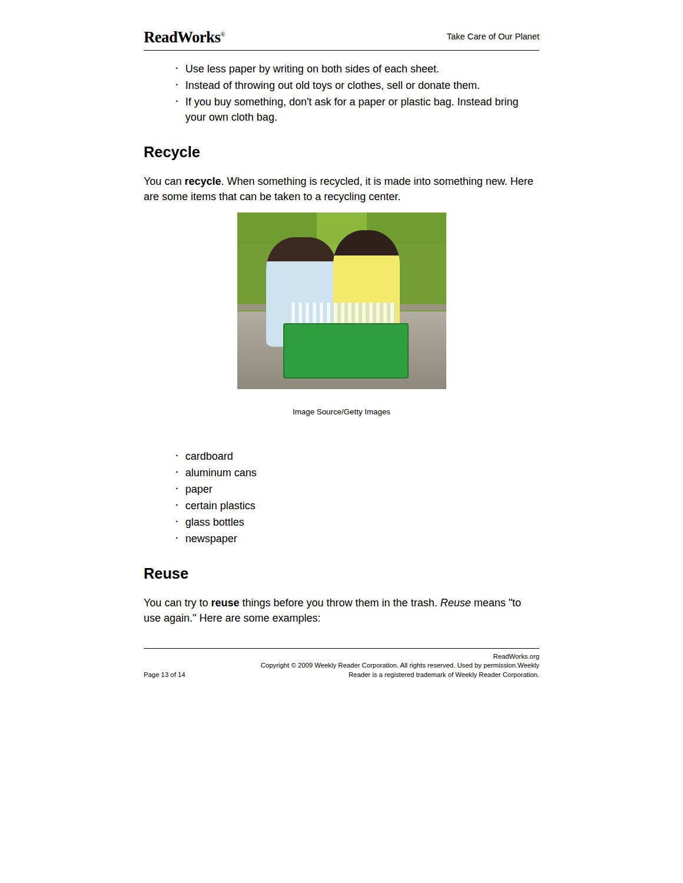ReadWorks®
Take Care of Our Planet
Use less paper by writing on both sides of each sheet.
Instead of throwing out old toys or clothes, sell or donate them.
If you buy something, don't ask for a paper or plastic bag. Instead bring your own cloth bag.
Recycle
You can recycle. When something is recycled, it is made into something new. Here are some items that can be taken to a recycling center.
Image Source/Getty Images
cardboard
aluminum cans
paper
certain plastics
glass bottles
newspaper
Reuse
You can try to reuse things before you throw them in the trash. Reuse means "to use again." Here are some examples:
Page 13 of 14
ReadWorks.org
Copyright © 2009 Weekly Reader Corporation. All rights reserved. Used by permission.Weekly
Reader is a registered trademark of Weekly Reader Corporation.